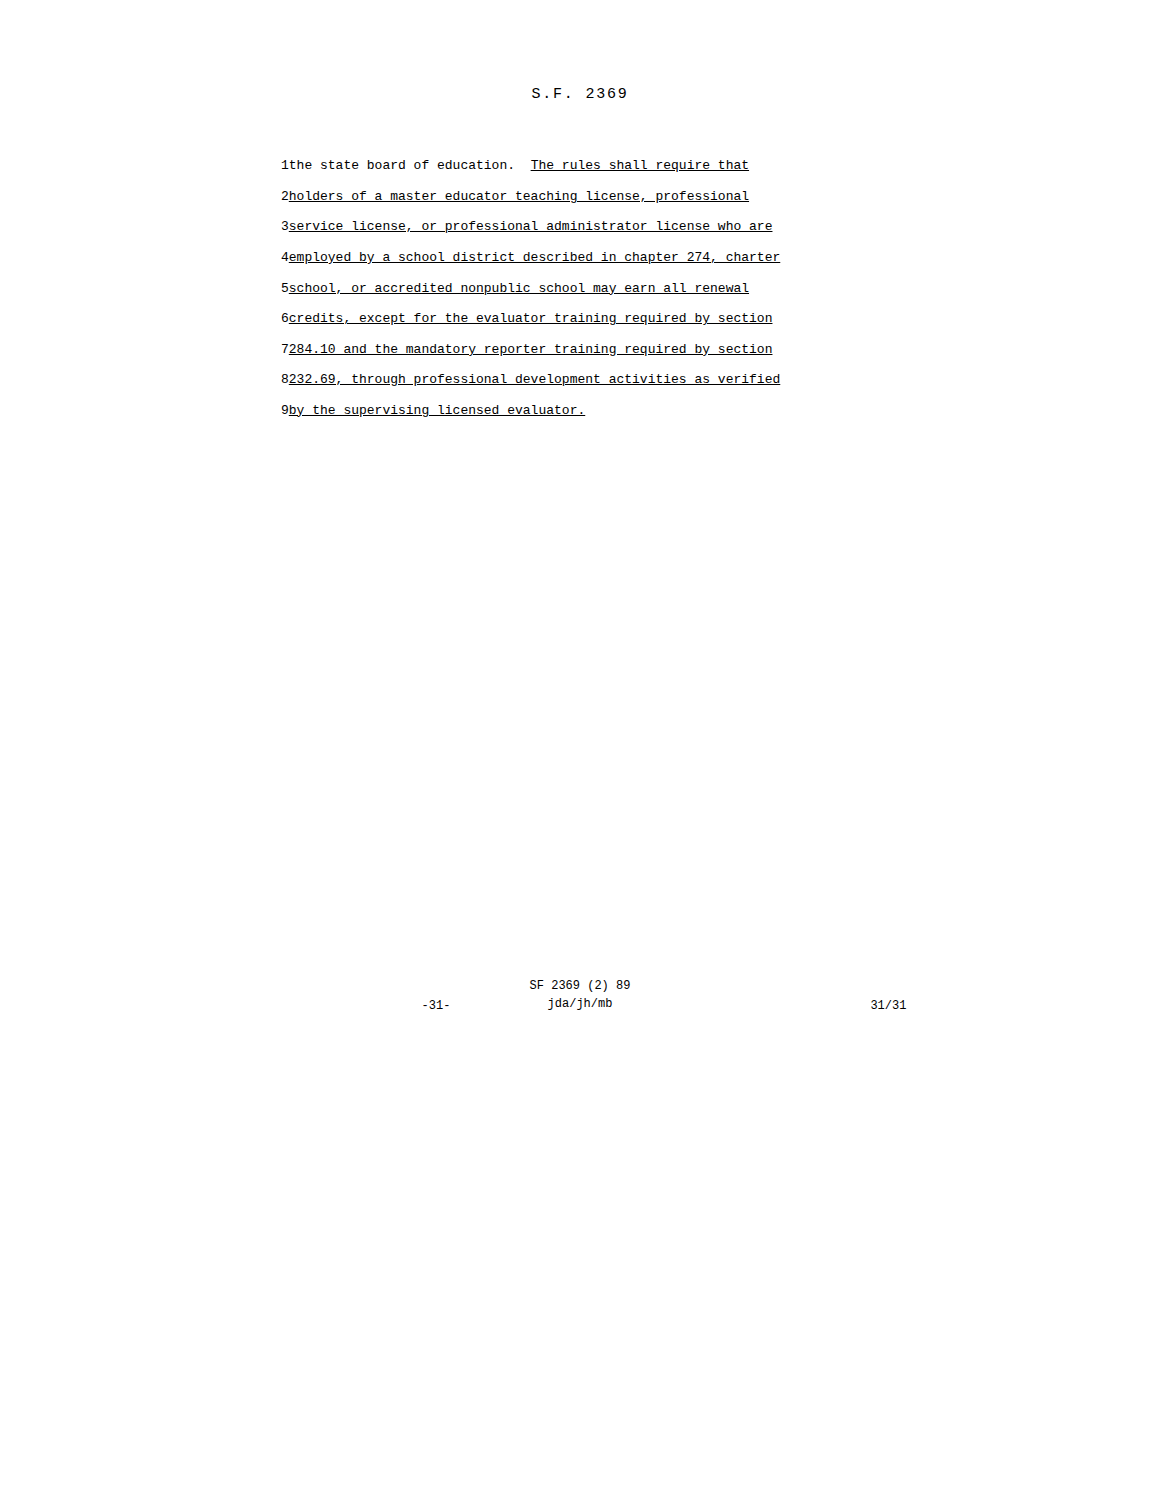S.F. 2369
| 1 | the state board of education. The rules shall require that |
| 2 | holders of a master educator teaching license, professional |
| 3 | service license, or professional administrator license who are |
| 4 | employed by a school district described in chapter 274, charter |
| 5 | school, or accredited nonpublic school may earn all renewal |
| 6 | credits, except for the evaluator training required by section |
| 7 | 284.10 and the mandatory reporter training required by section |
| 8 | 232.69, through professional development activities as verified |
| 9 | by the supervising licensed evaluator. |
-31-
SF 2369 (2) 89 jda/jh/mb
31/31